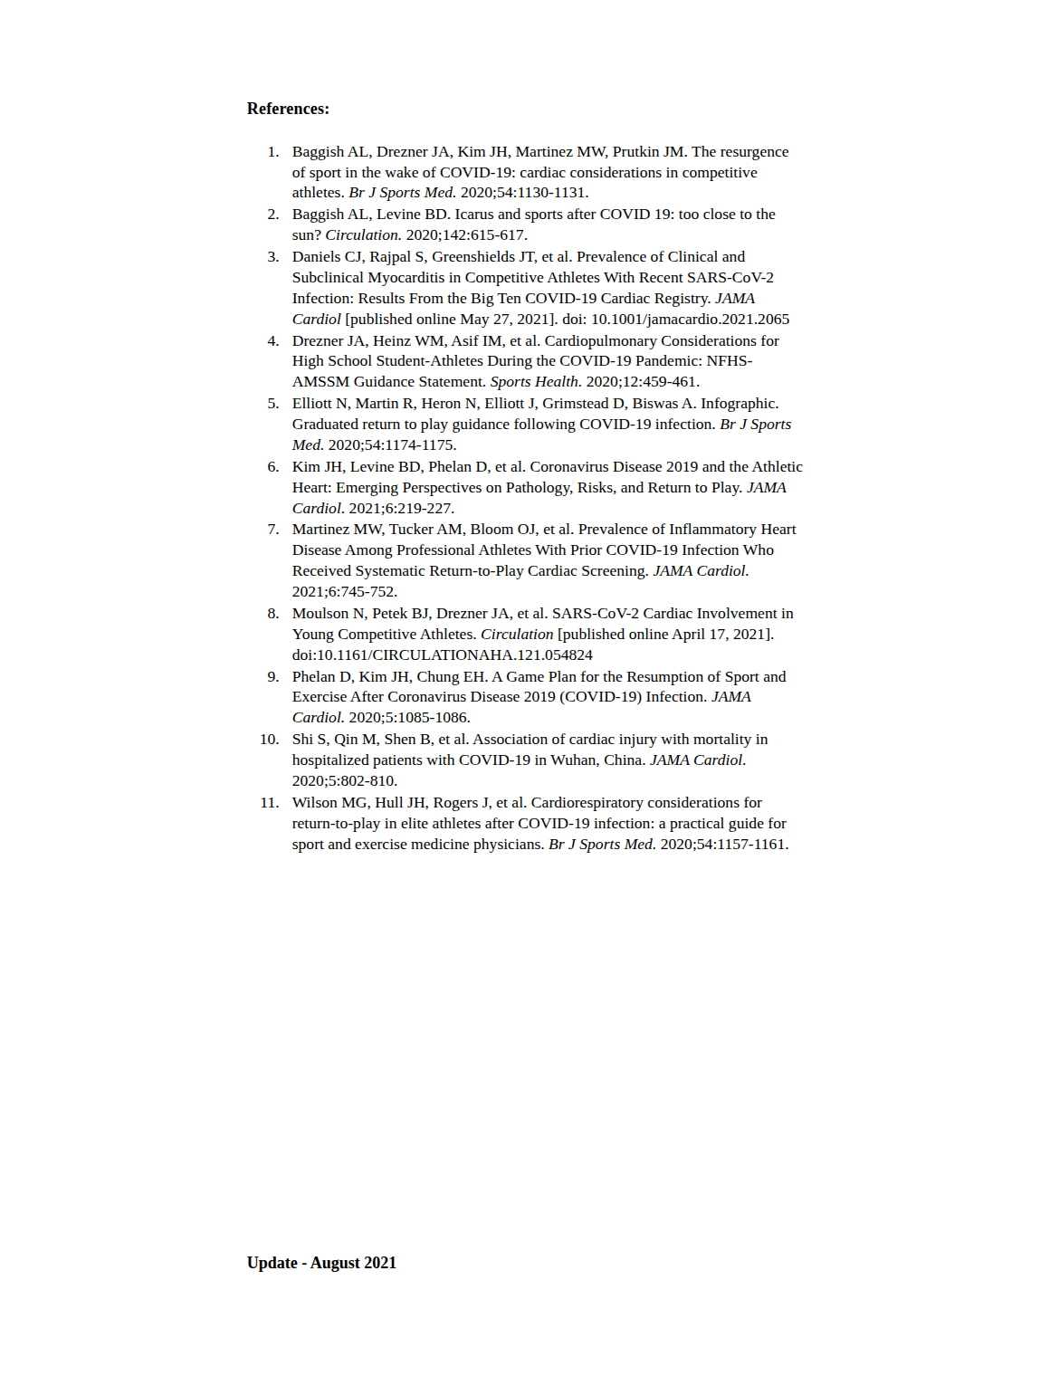References:
Baggish AL, Drezner JA, Kim JH, Martinez MW, Prutkin JM. The resurgence of sport in the wake of COVID-19: cardiac considerations in competitive athletes. Br J Sports Med. 2020;54:1130-1131.
Baggish AL, Levine BD. Icarus and sports after COVID 19: too close to the sun? Circulation. 2020;142:615-617.
Daniels CJ, Rajpal S, Greenshields JT, et al. Prevalence of Clinical and Subclinical Myocarditis in Competitive Athletes With Recent SARS-CoV-2 Infection: Results From the Big Ten COVID-19 Cardiac Registry. JAMA Cardiol [published online May 27, 2021]. doi: 10.1001/jamacardio.2021.2065
Drezner JA, Heinz WM, Asif IM, et al. Cardiopulmonary Considerations for High School Student-Athletes During the COVID-19 Pandemic: NFHS-AMSSM Guidance Statement. Sports Health. 2020;12:459-461.
Elliott N, Martin R, Heron N, Elliott J, Grimstead D, Biswas A. Infographic. Graduated return to play guidance following COVID-19 infection. Br J Sports Med. 2020;54:1174-1175.
Kim JH, Levine BD, Phelan D, et al. Coronavirus Disease 2019 and the Athletic Heart: Emerging Perspectives on Pathology, Risks, and Return to Play. JAMA Cardiol. 2021;6:219-227.
Martinez MW, Tucker AM, Bloom OJ, et al. Prevalence of Inflammatory Heart Disease Among Professional Athletes With Prior COVID-19 Infection Who Received Systematic Return-to-Play Cardiac Screening. JAMA Cardiol. 2021;6:745-752.
Moulson N, Petek BJ, Drezner JA, et al. SARS-CoV-2 Cardiac Involvement in Young Competitive Athletes. Circulation [published online April 17, 2021]. doi:10.1161/CIRCULATIONAHA.121.054824
Phelan D, Kim JH, Chung EH. A Game Plan for the Resumption of Sport and Exercise After Coronavirus Disease 2019 (COVID-19) Infection. JAMA Cardiol. 2020;5:1085-1086.
Shi S, Qin M, Shen B, et al. Association of cardiac injury with mortality in hospitalized patients with COVID-19 in Wuhan, China. JAMA Cardiol. 2020;5:802-810.
Wilson MG, Hull JH, Rogers J, et al. Cardiorespiratory considerations for return-to-play in elite athletes after COVID-19 infection: a practical guide for sport and exercise medicine physicians. Br J Sports Med. 2020;54:1157-1161.
Update - August 2021